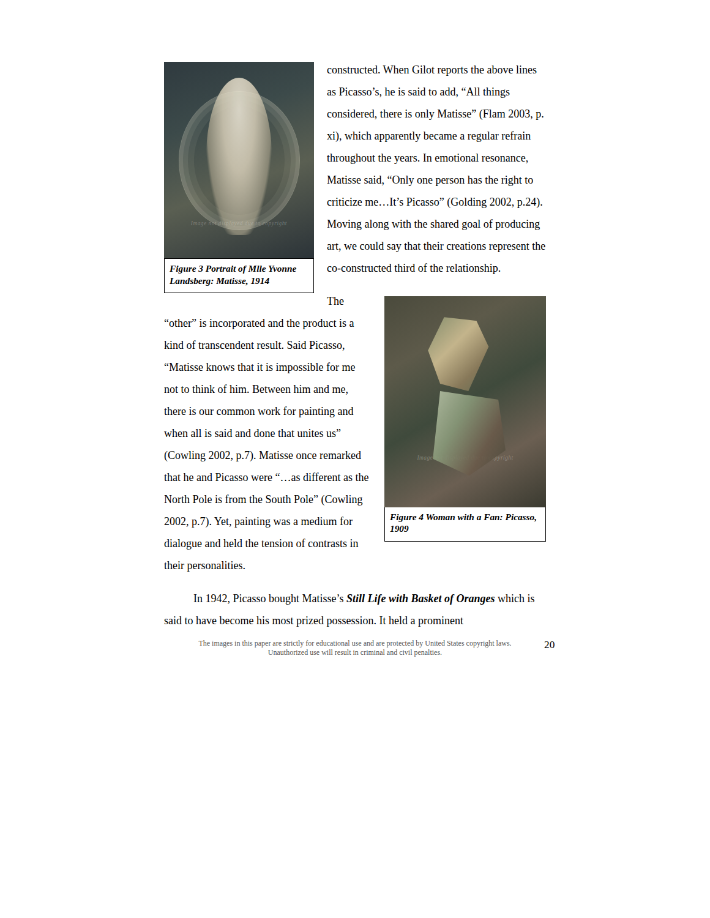Image not displayed due to copyright
Figure 3 Portrait of Mlle Yvonne Landsberg: Matisse, 1914
constructed. When Gilot reports the above lines as Picasso’s, he is said to add, “All things considered, there is only Matisse” (Flam 2003, p. xi), which apparently became a regular refrain throughout the years. In emotional resonance, Matisse said, “Only one person has the right to criticize me…It’s Picasso” (Golding 2002, p.24). Moving along with the shared goal of producing art, we could say that their creations represent the co-constructed third of the relationship.
Image not displayed due to copyright
Figure 4 Woman with a Fan: Picasso, 1909
The “other” is incorporated and the product is a kind of transcendent result. Said Picasso, “Matisse knows that it is impossible for me not to think of him. Between him and me, there is our common work for painting and when all is said and done that unites us” (Cowling 2002, p.7). Matisse once remarked that he and Picasso were “…as different as the North Pole is from the South Pole” (Cowling 2002, p.7). Yet, painting was a medium for dialogue and held the tension of contrasts in their personalities.
In 1942, Picasso bought Matisse’s Still Life with Basket of Oranges which is said to have become his most prized possession. It held a prominent
The images in this paper are strictly for educational use and are protected by United States copyright laws.
Unauthorized use will result in criminal and civil penalties.
20